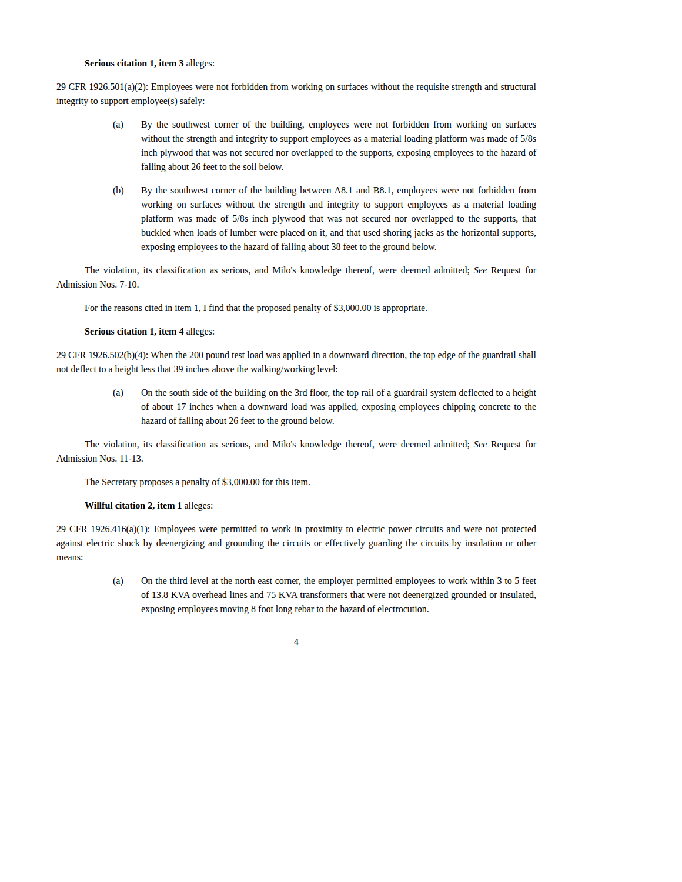Serious citation 1, item 3 alleges:
29 CFR 1926.501(a)(2): Employees were not forbidden from working on surfaces without the requisite strength and structural integrity to support employee(s) safely:
(a)
By the southwest corner of the building, employees were not forbidden from working on surfaces without the strength and integrity to support employees as a material loading platform was made of 5/8s inch plywood that was not secured nor overlapped to the supports, exposing employees to the hazard of falling about 26 feet to the soil below.
(b)
By the southwest corner of the building between A8.1 and B8.1, employees were not forbidden from working on surfaces without the strength and integrity to support employees as a material loading platform was made of 5/8s inch plywood that was not secured nor overlapped to the supports, that buckled when loads of lumber were placed on it, and that used shoring jacks as the horizontal supports, exposing employees to the hazard of falling about 38 feet to the ground below.
The violation, its classification as serious, and Milo's knowledge thereof, were deemed admitted; See Request for Admission Nos. 7-10.
For the reasons cited in item 1, I find that the proposed penalty of $3,000.00 is appropriate.
Serious citation 1, item 4 alleges:
29 CFR 1926.502(b)(4): When the 200 pound test load was applied in a downward direction, the top edge of the guardrail shall not deflect to a height less that 39 inches above the walking/working level:
(a)
On the south side of the building on the 3rd floor, the top rail of a guardrail system deflected to a height of about 17 inches when a downward load was applied, exposing employees chipping concrete to the hazard of falling about 26 feet to the ground below.
The violation, its classification as serious, and Milo's knowledge thereof, were deemed admitted; See Request for Admission Nos. 11-13.
The Secretary proposes a penalty of $3,000.00 for this item.
Willful citation 2, item 1 alleges:
29 CFR 1926.416(a)(1): Employees were permitted to work in proximity to electric power circuits and were not protected against electric shock by deenergizing and grounding the circuits or effectively guarding the circuits by insulation or other means:
(a)
On the third level at the north east corner, the employer permitted employees to work within 3 to 5 feet of 13.8 KVA overhead lines and 75 KVA transformers that were not deenergized grounded or insulated, exposing employees moving 8 foot long rebar to the hazard of electrocution.
4